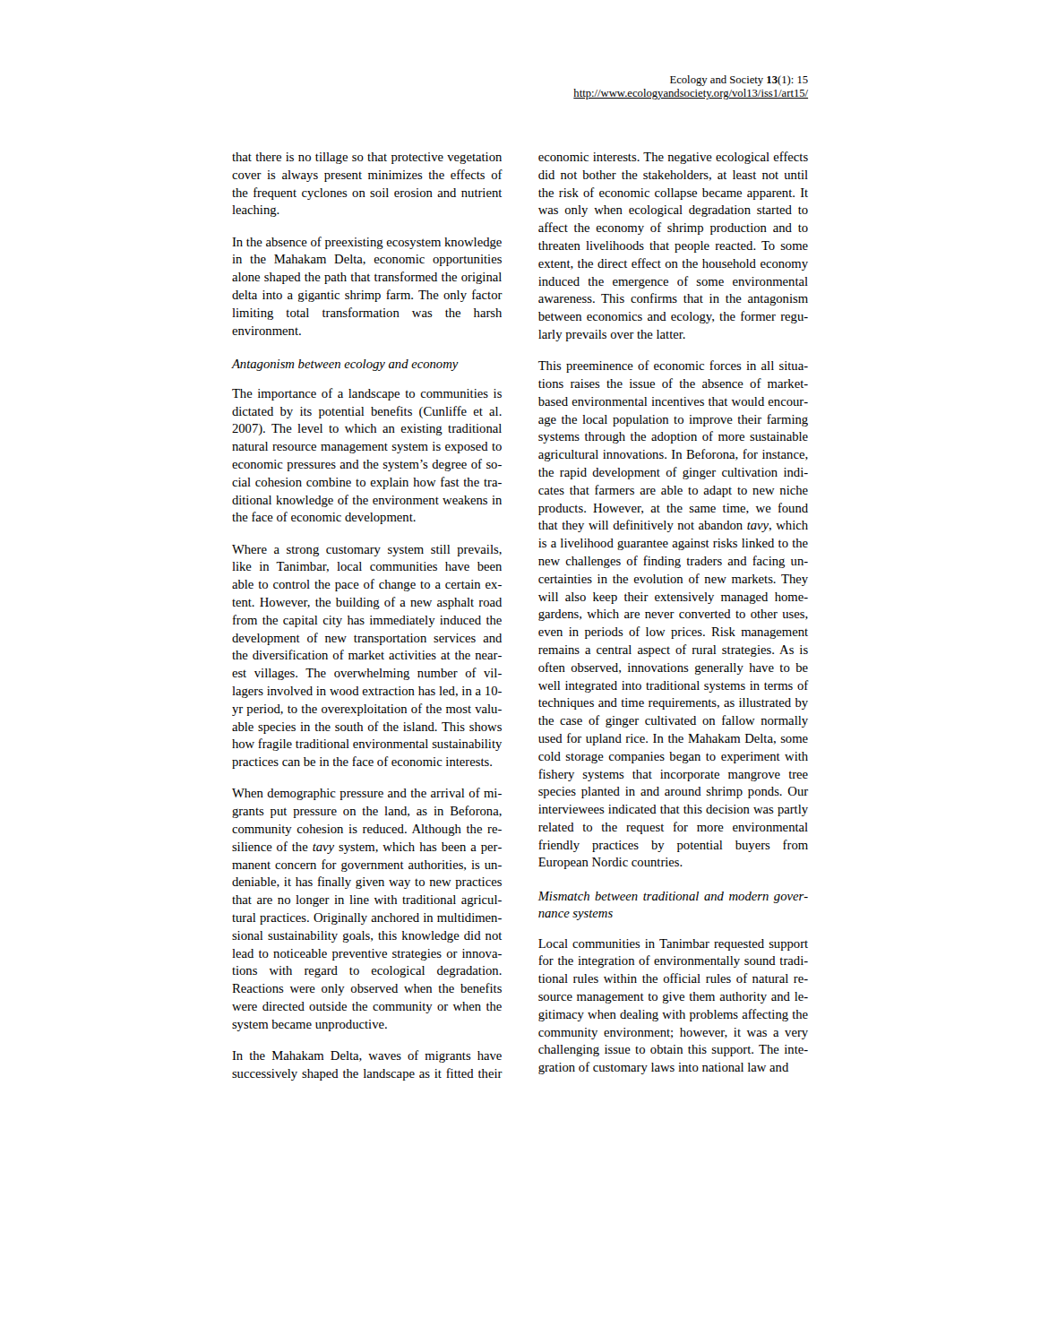Ecology and Society 13(1): 15
http://www.ecologyandsociety.org/vol13/iss1/art15/
that there is no tillage so that protective vegetation cover is always present minimizes the effects of the frequent cyclones on soil erosion and nutrient leaching.
In the absence of preexisting ecosystem knowledge in the Mahakam Delta, economic opportunities alone shaped the path that transformed the original delta into a gigantic shrimp farm. The only factor limiting total transformation was the harsh environment.
Antagonism between ecology and economy
The importance of a landscape to communities is dictated by its potential benefits (Cunliffe et al. 2007). The level to which an existing traditional natural resource management system is exposed to economic pressures and the system’s degree of social cohesion combine to explain how fast the traditional knowledge of the environment weakens in the face of economic development.
Where a strong customary system still prevails, like in Tanimbar, local communities have been able to control the pace of change to a certain extent. However, the building of a new asphalt road from the capital city has immediately induced the development of new transportation services and the diversification of market activities at the nearest villages. The overwhelming number of villagers involved in wood extraction has led, in a 10-yr period, to the overexploitation of the most valuable species in the south of the island. This shows how fragile traditional environmental sustainability practices can be in the face of economic interests.
When demographic pressure and the arrival of migrants put pressure on the land, as in Beforona, community cohesion is reduced. Although the resilience of the tavy system, which has been a permanent concern for government authorities, is undeniable, it has finally given way to new practices that are no longer in line with traditional agricultural practices. Originally anchored in multidimensional sustainability goals, this knowledge did not lead to noticeable preventive strategies or innovations with regard to ecological degradation. Reactions were only observed when the benefits were directed outside the community or when the system became unproductive.
In the Mahakam Delta, waves of migrants have successively shaped the landscape as it fitted their economic interests. The negative ecological effects did not bother the stakeholders, at least not until the risk of economic collapse became apparent. It was only when ecological degradation started to affect the economy of shrimp production and to threaten livelihoods that people reacted. To some extent, the direct effect on the household economy induced the emergence of some environmental awareness. This confirms that in the antagonism between economics and ecology, the former regularly prevails over the latter.
This preeminence of economic forces in all situations raises the issue of the absence of market-based environmental incentives that would encourage the local population to improve their farming systems through the adoption of more sustainable agricultural innovations. In Beforona, for instance, the rapid development of ginger cultivation indicates that farmers are able to adapt to new niche products. However, at the same time, we found that they will definitively not abandon tavy, which is a livelihood guarantee against risks linked to the new challenges of finding traders and facing uncertainties in the evolution of new markets. They will also keep their extensively managed home-gardens, which are never converted to other uses, even in periods of low prices. Risk management remains a central aspect of rural strategies. As is often observed, innovations generally have to be well integrated into traditional systems in terms of techniques and time requirements, as illustrated by the case of ginger cultivated on fallow normally used for upland rice. In the Mahakam Delta, some cold storage companies began to experiment with fishery systems that incorporate mangrove tree species planted in and around shrimp ponds. Our interviewees indicated that this decision was partly related to the request for more environmental friendly practices by potential buyers from European Nordic countries.
Mismatch between traditional and modern governance systems
Local communities in Tanimbar requested support for the integration of environmentally sound traditional rules within the official rules of natural resource management to give them authority and legitimacy when dealing with problems affecting the community environment; however, it was a very challenging issue to obtain this support. The integration of customary laws into national law and